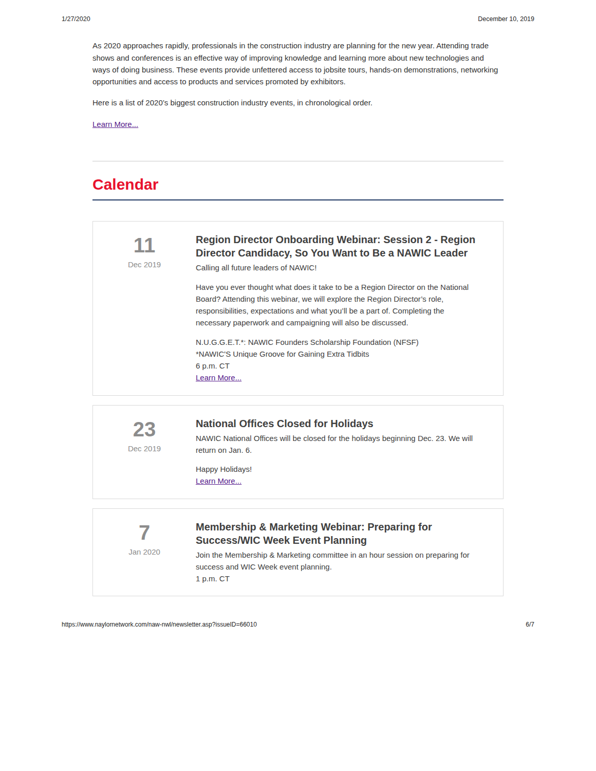1/27/2020 December 10, 2019
As 2020 approaches rapidly, professionals in the construction industry are planning for the new year. Attending trade shows and conferences is an effective way of improving knowledge and learning more about new technologies and ways of doing business. These events provide unfettered access to jobsite tours, hands-on demonstrations, networking opportunities and access to products and services promoted by exhibitors.
Here is a list of 2020’s biggest construction industry events, in chronological order.
Learn More...
Calendar
11
Dec 2019
Region Director Onboarding Webinar: Session 2 - Region Director Candidacy, So You Want to Be a NAWIC Leader
Calling all future leaders of NAWIC!
Have you ever thought what does it take to be a Region Director on the National Board? Attending this webinar, we will explore the Region Director’s role, responsibilities, expectations and what you’ll be a part of. Completing the necessary paperwork and campaigning will also be discussed.
N.U.G.G.E.T.*: NAWIC Founders Scholarship Foundation (NFSF)
*NAWIC'S Unique Groove for Gaining Extra Tidbits
6 p.m. CT
Learn More...
23
Dec 2019
National Offices Closed for Holidays
NAWIC National Offices will be closed for the holidays beginning Dec. 23. We will return on Jan. 6.
Happy Holidays!
Learn More...
7
Jan 2020
Membership & Marketing Webinar: Preparing for Success/WIC Week Event Planning
Join the Membership & Marketing committee in an hour session on preparing for success and WIC Week event planning.
1 p.m. CT
https://www.naylornetwork.com/naw-nwl/newsletter.asp?issueID=66010 6/7